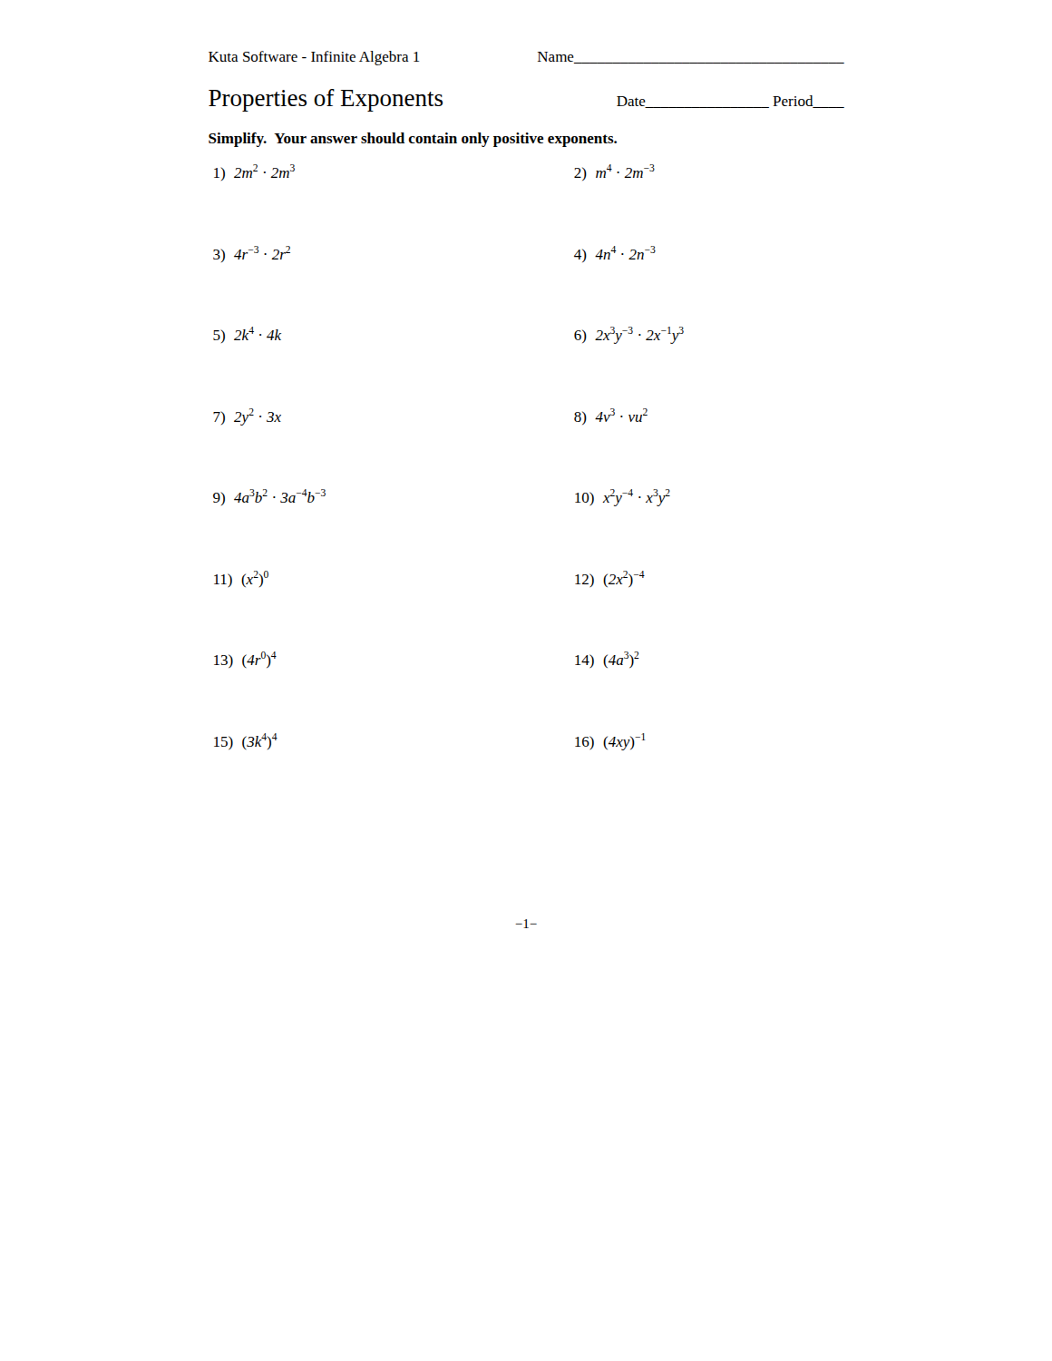Kuta Software - Infinite Algebra 1
Name___________________________________
Properties of Exponents
Date________________ Period____
Simplify. Your answer should contain only positive exponents.
| 1) 2m 2 · 2m 3 | 2) m 4 · 2m −3 |
| 3) 4r −3 · 2r 2 | 4) 4n 4 · 2n −3 |
| 5) 2k 4 · 4k | 6) 2x 3 y −3 · 2x −1 y 3 |
| 7) 2y 2 · 3x | 8) 4v 3 · vu 2 |
| 9) 4a 3 b 2 · 3a −4 b −3 | 10) x 2 y −4 · x 3 y 2 |
| 11) ( x 2 ) 0 | 12) ( 2x 2 ) −4 |
| 13) ( 4r 0 ) 4 | 14) ( 4a 3 ) 2 |
| 15) ( 3k 4 ) 4 | 16) ( 4xy ) −1 |
−1−